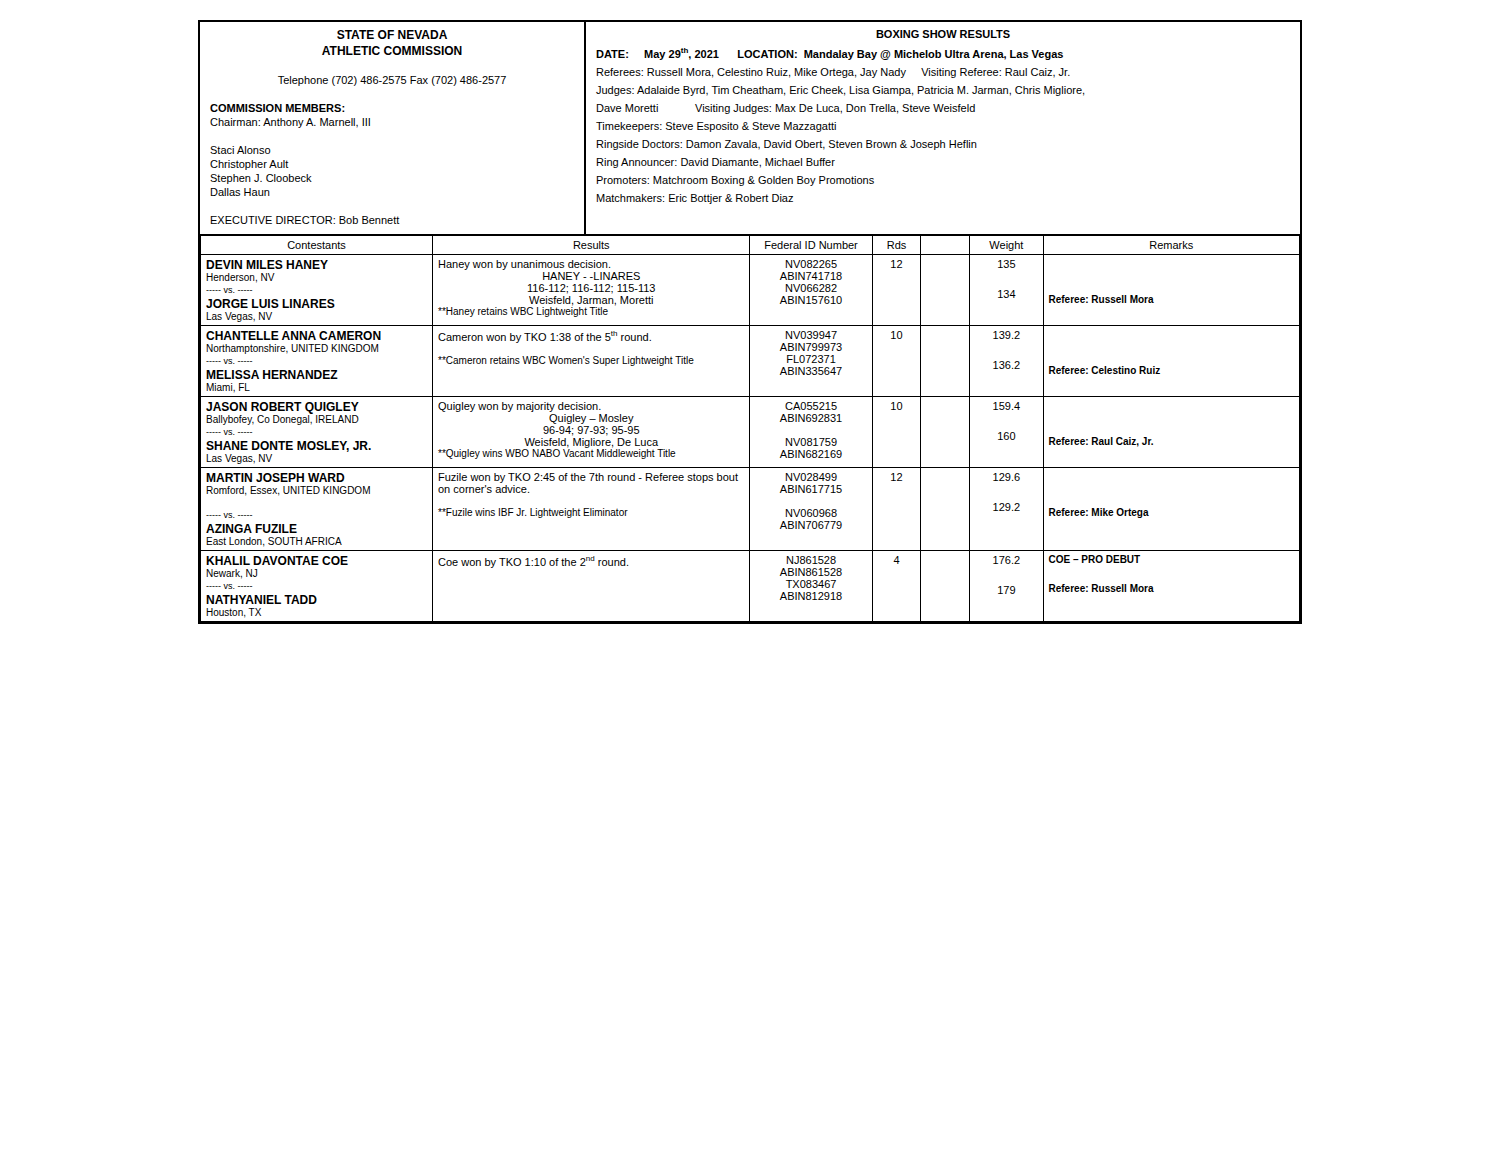| STATE OF NEVADA ATHLETIC COMMISSION Telephone (702) 486-2575 Fax (702) 486-2577 COMMISSION MEMBERS: Chairman: Anthony A. Marnell, III Staci Alonso Christopher Ault Stephen J. Cloobeck Dallas Haun EXECUTIVE DIRECTOR: Bob Bennett | BOXING SHOW RESULTS DATE: May 29 th , 2021 LOCATION: Mandalay Bay @ Michelob Ultra Arena, Las Vegas Referees: Russell Mora, Celestino Ruiz, Mike Ortega, Jay Nady Visiting Referee: Raul Caiz, Jr. Judges: Adalaide Byrd, Tim Cheatham, Eric Cheek, Lisa Giampa, Patricia M. Jarman, Chris Migliore, Dave Moretti Visiting Judges: Max De Luca, Don Trella, Steve Weisfeld Timekeepers: Steve Esposito & Steve Mazzagatti Ringside Doctors: Damon Zavala, David Obert, Steven Brown & Joseph Heflin Ring Announcer: David Diamante, Michael Buffer Promoters: Matchroom Boxing & Golden Boy Promotions Matchmakers: Eric Bottjer & Robert Diaz |
| Contestants | Results | Federal ID Number | Rds | | Weight | Remarks |
| --- | --- | --- | --- | --- | --- | --- |
| DEVIN MILES HANEY Henderson, NV ----- vs. ----- JORGE LUIS LINARES Las Vegas, NV | Haney won by unanimous decision. HANEY - -LINARES 116-112; 116-112; 115-113 Weisfeld, Jarman, Moretti **Haney retains WBC Lightweight Title | NV082265 ABIN741718 NV066282 ABIN157610 | 12 | | 135 134 | Referee: Russell Mora |
| CHANTELLE ANNA CAMERON Northamptonshire, UNITED KINGDOM ----- vs. ----- MELISSA HERNANDEZ Miami, FL | Cameron won by TKO 1:38 of the 5 th round. **Cameron retains WBC Women's Super Lightweight Title | NV039947 ABIN799973 FL072371 ABIN335647 | 10 | | 139.2 136.2 | Referee: Celestino Ruiz |
| JASON ROBERT QUIGLEY Ballybofey, Co Donegal, IRELAND ----- vs. ----- SHANE DONTE MOSLEY, JR. Las Vegas, NV | Quigley won by majority decision. Quigley – Mosley 96-94; 97-93; 95-95 Weisfeld, Migliore, De Luca **Quigley wins WBO NABO Vacant Middleweight Title | CA055215 ABIN692831 NV081759 ABIN682169 | 10 | | 159.4 160 | Referee: Raul Caiz, Jr. |
| MARTIN JOSEPH WARD Romford, Essex, UNITED KINGDOM ----- vs. ----- AZINGA FUZILE East London, SOUTH AFRICA | Fuzile won by TKO 2:45 of the 7th round - Referee stops bout on corner's advice. **Fuzile wins IBF Jr. Lightweight Eliminator | NV028499 ABIN617715 NV060968 ABIN706779 | 12 | | 129.6 129.2 | Referee: Mike Ortega |
| KHALIL DAVONTAE COE Newark, NJ ----- vs. ----- NATHYANIEL TADD Houston, TX | Coe won by TKO 1:10 of the 2 nd round. | NJ861528 ABIN861528 TX083467 ABIN812918 | 4 | | 176.2 179 | COE – PRO DEBUT Referee: Russell Mora |